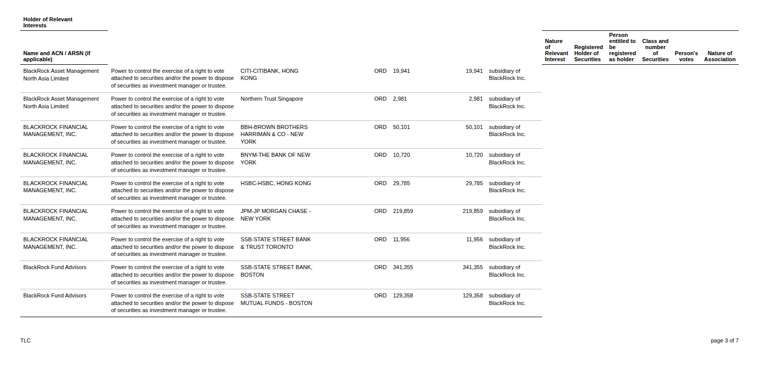| Holder of Relevant Interests | | | | | | |
| --- | --- | --- | --- | --- | --- | --- |
| Name and ACN / ARSN (if applicable) | Nature of Relevant Interest | Registered Holder of Securities | Person entitled to be registered as holder | Class and number of Securities | Person's votes | Nature of Association |
| BlackRock Asset Management North Asia Limited | Power to control the exercise of a right to vote attached to securities and/or the power to dispose of securities as investment manager or trustee. | CITI-CITIBANK, HONG KONG | | ORD 19,941 | 19,941 | subsidiary of BlackRock Inc. |
| BlackRock Asset Management North Asia Limited | Power to control the exercise of a right to vote attached to securities and/or the power to dispose of securities as investment manager or trustee. | Northern Trust Singapore | | ORD 2,981 | 2,981 | subsidiary of BlackRock Inc. |
| BLACKROCK FINANCIAL MANAGEMENT, INC. | Power to control the exercise of a right to vote attached to securities and/or the power to dispose of securities as investment manager or trustee. | BBH-BROWN BROTHERS HARRIMAN & CO - NEW YORK | | ORD 50,101 | 50,101 | subsidiary of BlackRock Inc. |
| BLACKROCK FINANCIAL MANAGEMENT, INC. | Power to control the exercise of a right to vote attached to securities and/or the power to dispose of securities as investment manager or trustee. | BNYM-THE BANK OF NEW YORK | | ORD 10,720 | 10,720 | subsidiary of BlackRock Inc. |
| BLACKROCK FINANCIAL MANAGEMENT, INC. | Power to control the exercise of a right to vote attached to securities and/or the power to dispose of securities as investment manager or trustee. | HSBC-HSBC, HONG KONG | | ORD 29,785 | 29,785 | subsidiary of BlackRock Inc. |
| BLACKROCK FINANCIAL MANAGEMENT, INC. | Power to control the exercise of a right to vote attached to securities and/or the power to dispose of securities as investment manager or trustee. | JPM-JP MORGAN CHASE - NEW YORK | | ORD 219,859 | 219,859 | subsidiary of BlackRock Inc. |
| BLACKROCK FINANCIAL MANAGEMENT, INC. | Power to control the exercise of a right to vote attached to securities and/or the power to dispose of securities as investment manager or trustee. | SSB-STATE STREET BANK & TRUST TORONTO | | ORD 11,956 | 11,956 | subsidiary of BlackRock Inc. |
| BlackRock Fund Advisors | Power to control the exercise of a right to vote attached to securities and/or the power to dispose of securities as investment manager or trustee. | SSB-STATE STREET BANK, BOSTON | | ORD 341,355 | 341,355 | subsidiary of BlackRock Inc. |
| BlackRock Fund Advisors | Power to control the exercise of a right to vote attached to securities and/or the power to dispose of securities as investment manager or trustee. | SSB-STATE STREET MUTUAL FUNDS - BOSTON | | ORD 129,358 | 129,358 | subsidiary of BlackRock Inc. |
TLC page 3 of 7